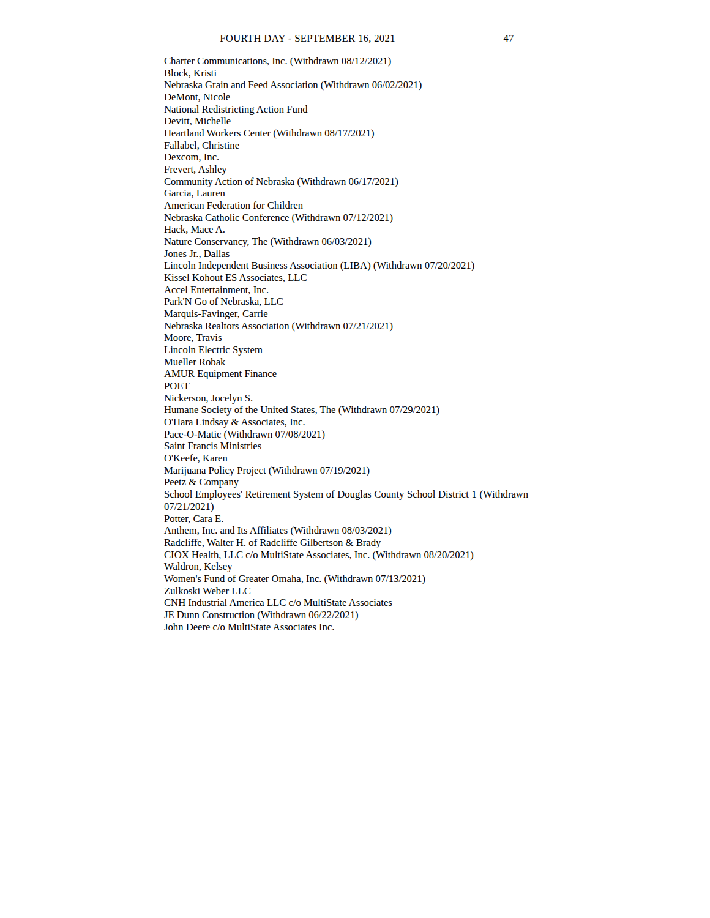FOURTH DAY - SEPTEMBER 16, 2021 47
Charter Communications, Inc. (Withdrawn 08/12/2021)
Block, Kristi
Nebraska Grain and Feed Association (Withdrawn 06/02/2021)
DeMont, Nicole
National Redistricting Action Fund
Devitt, Michelle
Heartland Workers Center (Withdrawn 08/17/2021)
Fallabel, Christine
Dexcom, Inc.
Frevert, Ashley
Community Action of Nebraska (Withdrawn 06/17/2021)
Garcia, Lauren
American Federation for Children
Nebraska Catholic Conference (Withdrawn 07/12/2021)
Hack, Mace A.
Nature Conservancy, The (Withdrawn 06/03/2021)
Jones Jr., Dallas
Lincoln Independent Business Association (LIBA) (Withdrawn 07/20/2021)
Kissel Kohout ES Associates, LLC
Accel Entertainment, Inc.
Park'N Go of Nebraska, LLC
Marquis-Favinger, Carrie
Nebraska Realtors Association (Withdrawn 07/21/2021)
Moore, Travis
Lincoln Electric System
Mueller Robak
AMUR Equipment Finance
POET
Nickerson, Jocelyn S.
Humane Society of the United States, The (Withdrawn 07/29/2021)
O'Hara Lindsay & Associates, Inc.
Pace-O-Matic (Withdrawn 07/08/2021)
Saint Francis Ministries
O'Keefe, Karen
Marijuana Policy Project (Withdrawn 07/19/2021)
Peetz & Company
School Employees' Retirement System of Douglas County School District 1 (Withdrawn 07/21/2021)
Potter, Cara E.
Anthem, Inc. and Its Affiliates (Withdrawn 08/03/2021)
Radcliffe, Walter H. of Radcliffe Gilbertson & Brady
CIOX Health, LLC c/o MultiState Associates, Inc. (Withdrawn 08/20/2021)
Waldron, Kelsey
Women's Fund of Greater Omaha, Inc. (Withdrawn 07/13/2021)
Zulkoski Weber LLC
CNH Industrial America LLC c/o MultiState Associates
JE Dunn Construction (Withdrawn 06/22/2021)
John Deere c/o MultiState Associates Inc.